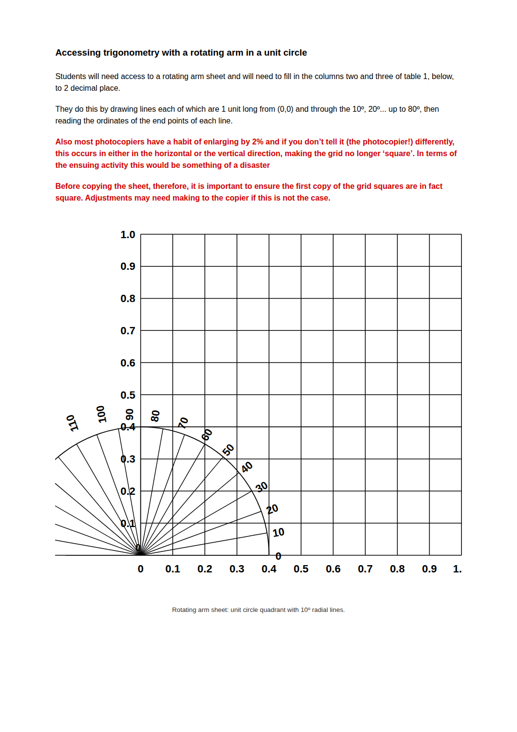Accessing trigonometry with a rotating arm in a unit circle
Students will need access to a rotating arm sheet and will need to fill in the columns two and three of table 1, below, to 2 decimal place.
They do this by drawing lines each of which are 1 unit long from (0,0) and through the 10º, 20º... up to 80º, then reading the ordinates of the end points of each line.
Also most photocopiers have a habit of enlarging by 2% and if you don’t tell it (the photocopier!) differently, this occurs in either in the horizontal or the vertical direction, making the grid no longer ‘square’. In terms of the ensuing activity this would be something of a disaster
Before copying the sheet, therefore, it is important to ensure the first copy of the grid squares are in fact square. Adjustments may need making to the copier if this is not the case.
Rotating arm in a unit circle A square grid with axes labelled 0 to 1.0 in steps of 0.1. A semicircular protractor scale of radius about 0.4 units is centred at the origin, with radial lines drawn every 10 degrees and labelled 0, 10, 20, 30, 40, 50, 60, 70, 80, 90, 100, 110. 0 10 20 30 40 50 60 70 80 90 100 110 0 1.0 0.9 0.8 0.7 0.6 0.5 0.4 0.3 0.2 0.1 0 0.1 0.2 0.3 0.4 0.5 0.6 0.7 0.8 0.9 1.0
Rotating arm sheet: unit circle quadrant with 10º radial lines.